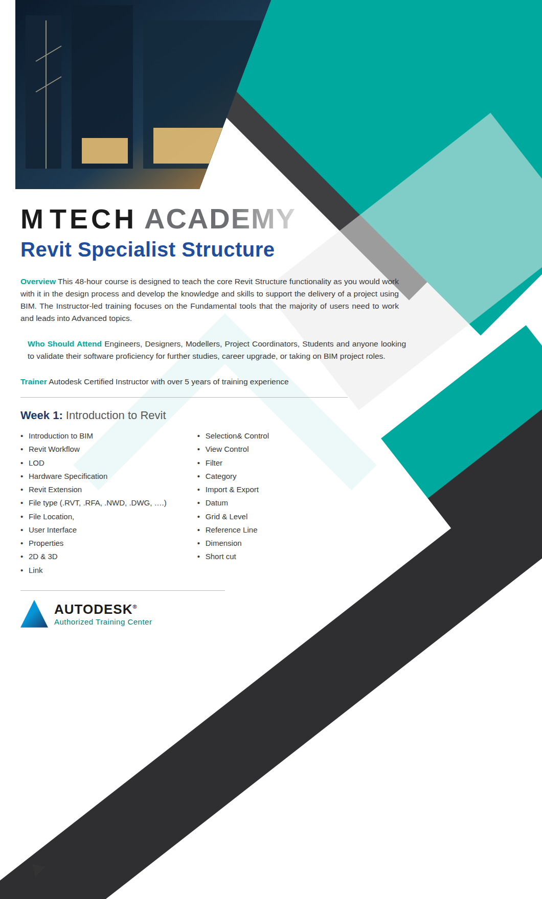M
TECH
ACADEMY
Revit Specialist Structure
Overview This 48-hour course is designed to teach the core Revit Structure functionality as you would work with it in the design process and develop the knowledge and skills to support the delivery of a project using BIM. The Instructor-led training focuses on the Fundamental tools that the majority of users need to work and leads into Advanced topics.
Who Should Attend Engineers, Designers, Modellers, Project Coordinators, Students and anyone looking to validate their software proficiency for further studies, career upgrade, or taking on BIM project roles.
Trainer Autodesk Certified Instructor with over 5 years of training experience
Week 1: Introduction to Revit
Introduction to BIM
Revit Workflow
LOD
Hardware Specification
Revit Extension
File type (.RVT, .RFA, .NWD, .DWG, ….)
File Location,
User Interface
Properties
2D & 3D
Link
Selection& Control
View Control
Filter
Category
Import & Export
Datum
Grid & Level
Reference Line
Dimension
Short cut
AUTODESK®
Authorized Training Center
20,000
THB/Person
Time: 09.30 - 17.30
Duration: 48 hours
Language: ภาษาไทย
Venue: MTECH training room
6th Floor, Thanapoom Tower
1550 New Petchburi Road,
Makkasan, Ratchtevee,
Bangkok, Thailand 10400